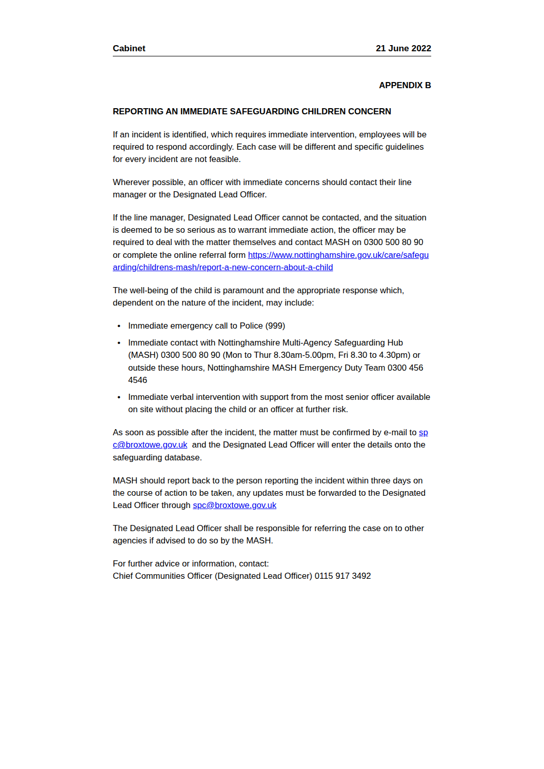Cabinet 21 June 2022
APPENDIX B
REPORTING AN IMMEDIATE SAFEGUARDING CHILDREN CONCERN
If an incident is identified, which requires immediate intervention, employees will be required to respond accordingly. Each case will be different and specific guidelines for every incident are not feasible.
Wherever possible, an officer with immediate concerns should contact their line manager or the Designated Lead Officer.
If the line manager, Designated Lead Officer cannot be contacted, and the situation is deemed to be so serious as to warrant immediate action, the officer may be required to deal with the matter themselves and contact MASH on 0300 500 80 90 or complete the online referral form https://www.nottinghamshire.gov.uk/care/safeguarding/childrens-mash/report-a-new-concern-about-a-child
The well-being of the child is paramount and the appropriate response which, dependent on the nature of the incident, may include:
Immediate emergency call to Police (999)
Immediate contact with Nottinghamshire Multi-Agency Safeguarding Hub (MASH) 0300 500 80 90 (Mon to Thur 8.30am-5.00pm, Fri 8.30 to 4.30pm) or outside these hours, Nottinghamshire MASH Emergency Duty Team 0300 456 4546
Immediate verbal intervention with support from the most senior officer available on site without placing the child or an officer at further risk.
As soon as possible after the incident, the matter must be confirmed by e-mail to spc@broxtowe.gov.uk and the Designated Lead Officer will enter the details onto the safeguarding database.
MASH should report back to the person reporting the incident within three days on the course of action to be taken, any updates must be forwarded to the Designated Lead Officer through spc@broxtowe.gov.uk
The Designated Lead Officer shall be responsible for referring the case on to other agencies if advised to do so by the MASH.
For further advice or information, contact:
Chief Communities Officer (Designated Lead Officer) 0115 917 3492